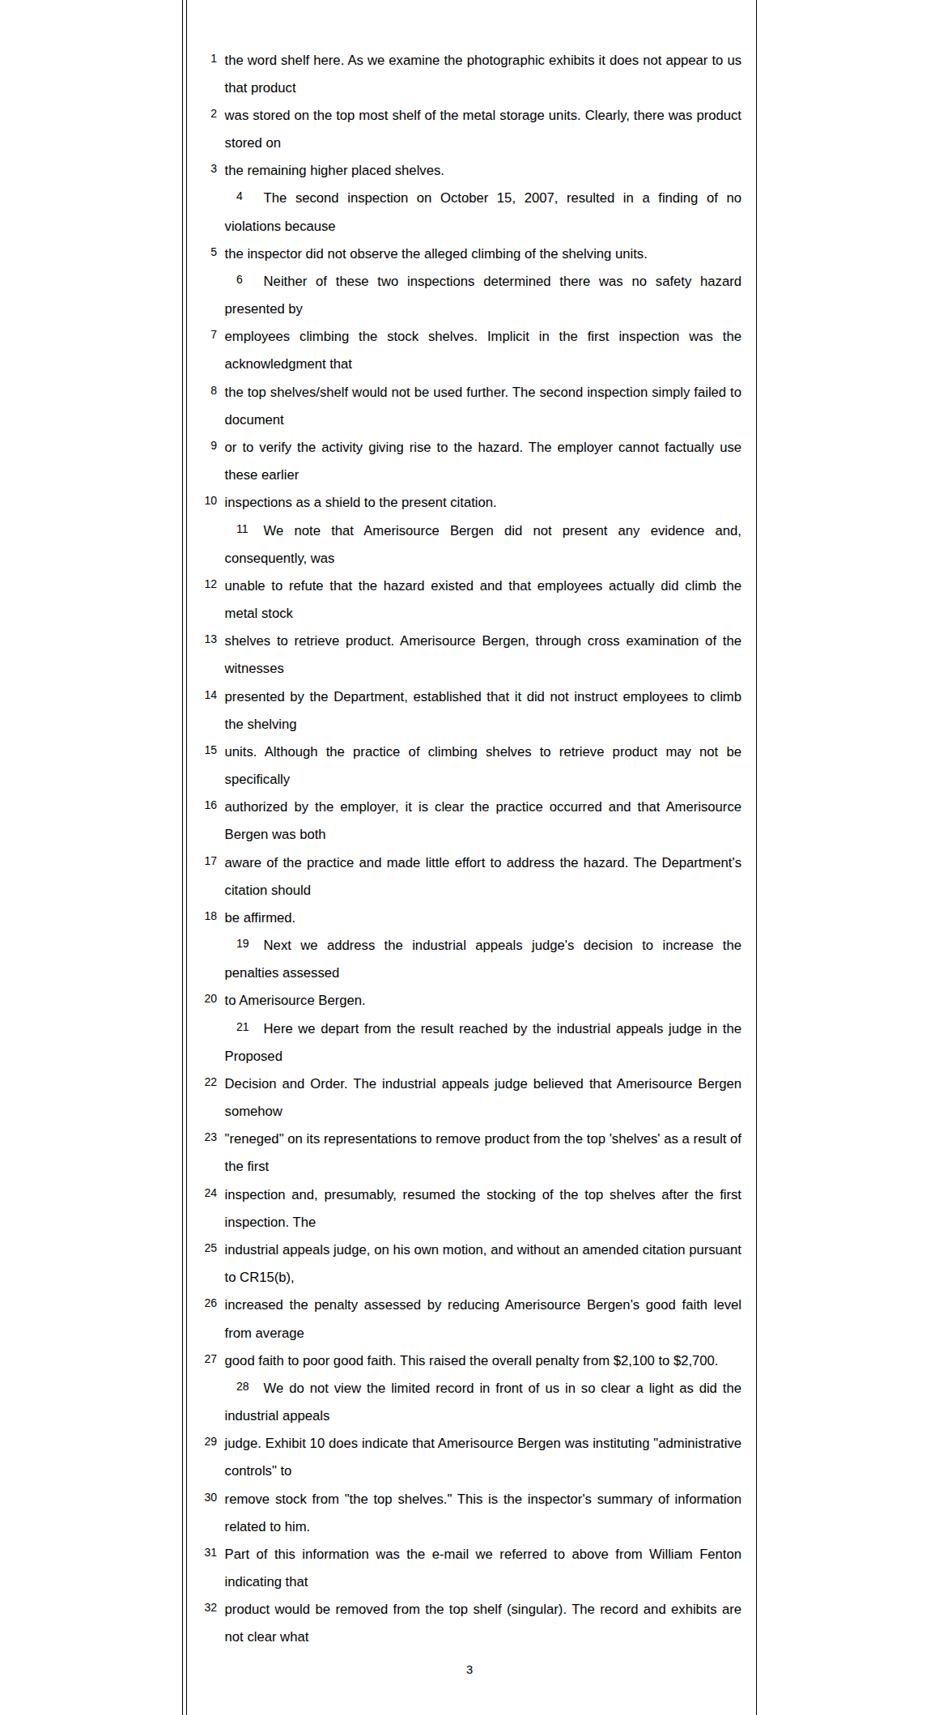the word shelf here. As we examine the photographic exhibits it does not appear to us that product
was stored on the top most shelf of the metal storage units. Clearly, there was product stored on
the remaining higher placed shelves.
The second inspection on October 15, 2007, resulted in a finding of no violations because
the inspector did not observe the alleged climbing of the shelving units.
Neither of these two inspections determined there was no safety hazard presented by
employees climbing the stock shelves. Implicit in the first inspection was the acknowledgment that
the top shelves/shelf would not be used further. The second inspection simply failed to document
or to verify the activity giving rise to the hazard. The employer cannot factually use these earlier
inspections as a shield to the present citation.
We note that Amerisource Bergen did not present any evidence and, consequently, was
unable to refute that the hazard existed and that employees actually did climb the metal stock
shelves to retrieve product. Amerisource Bergen, through cross examination of the witnesses
presented by the Department, established that it did not instruct employees to climb the shelving
units. Although the practice of climbing shelves to retrieve product may not be specifically
authorized by the employer, it is clear the practice occurred and that Amerisource Bergen was both
aware of the practice and made little effort to address the hazard. The Department's citation should
be affirmed.
Next we address the industrial appeals judge's decision to increase the penalties assessed
to Amerisource Bergen.
Here we depart from the result reached by the industrial appeals judge in the Proposed
Decision and Order. The industrial appeals judge believed that Amerisource Bergen somehow
"reneged" on its representations to remove product from the top 'shelves' as a result of the first
inspection and, presumably, resumed the stocking of the top shelves after the first inspection. The
industrial appeals judge, on his own motion, and without an amended citation pursuant to CR15(b),
increased the penalty assessed by reducing Amerisource Bergen's good faith level from average
good faith to poor good faith. This raised the overall penalty from $2,100 to $2,700.
We do not view the limited record in front of us in so clear a light as did the industrial appeals
judge. Exhibit 10 does indicate that Amerisource Bergen was instituting "administrative controls" to
remove stock from "the top shelves." This is the inspector's summary of information related to him.
Part of this information was the e-mail we referred to above from William Fenton indicating that
product would be removed from the top shelf (singular). The record and exhibits are not clear what
3